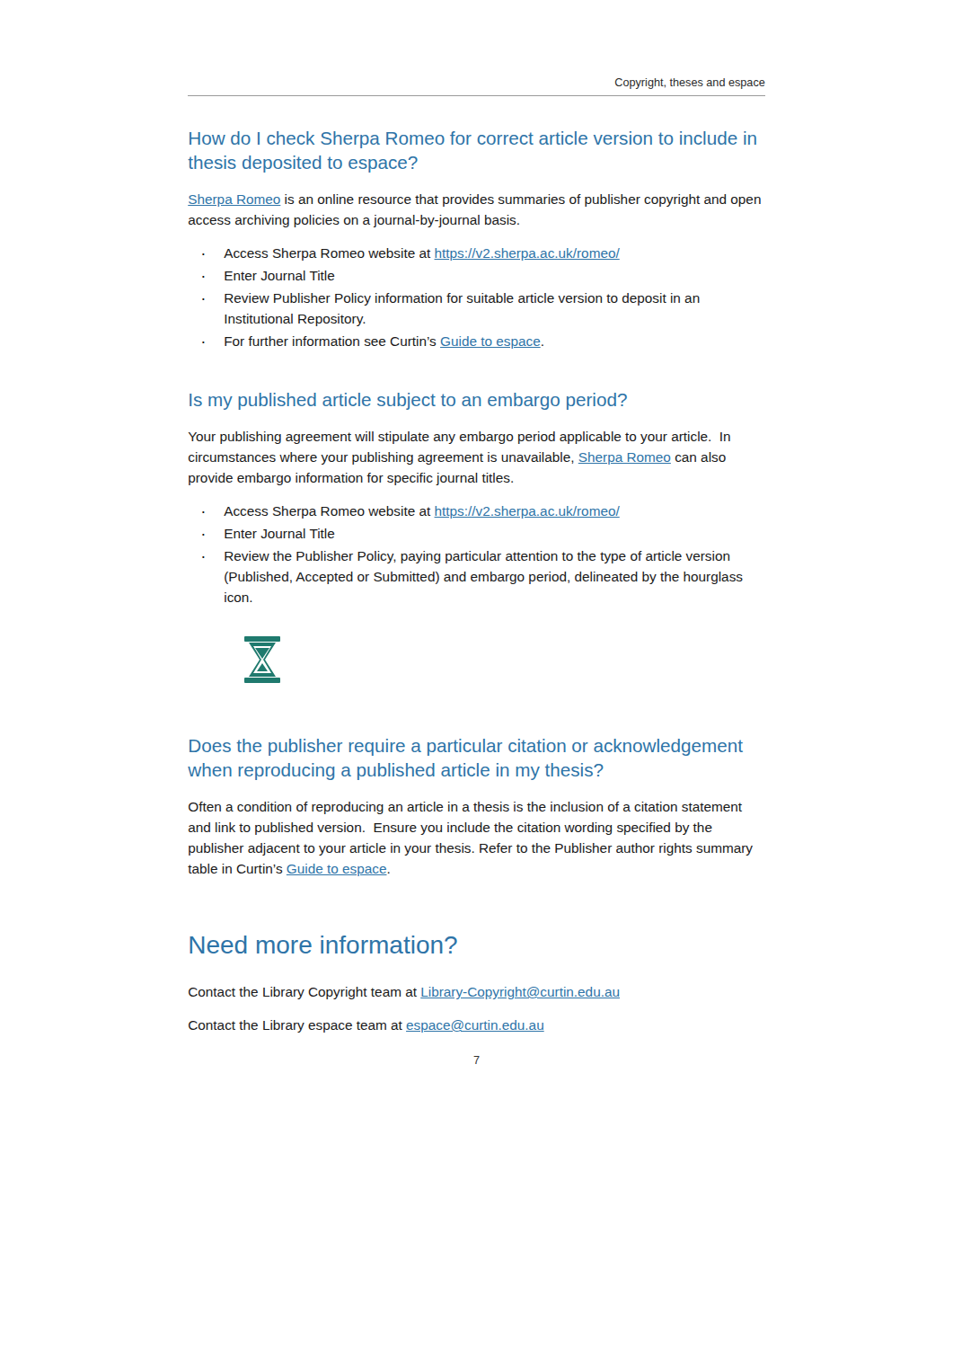Copyright, theses and espace
How do I check Sherpa Romeo for correct article version to include in thesis deposited to espace?
Sherpa Romeo is an online resource that provides summaries of publisher copyright and open access archiving policies on a journal-by-journal basis.
Access Sherpa Romeo website at https://v2.sherpa.ac.uk/romeo/
Enter Journal Title
Review Publisher Policy information for suitable article version to deposit in an Institutional Repository.
For further information see Curtin’s Guide to espace.
Is my published article subject to an embargo period?
Your publishing agreement will stipulate any embargo period applicable to your article. In circumstances where your publishing agreement is unavailable, Sherpa Romeo can also provide embargo information for specific journal titles.
Access Sherpa Romeo website at https://v2.sherpa.ac.uk/romeo/
Enter Journal Title
Review the Publisher Policy, paying particular attention to the type of article version (Published, Accepted or Submitted) and embargo period, delineated by the hourglass icon.
Does the publisher require a particular citation or acknowledgement when reproducing a published article in my thesis?
Often a condition of reproducing an article in a thesis is the inclusion of a citation statement and link to published version. Ensure you include the citation wording specified by the publisher adjacent to your article in your thesis. Refer to the Publisher author rights summary table in Curtin’s Guide to espace.
Need more information?
Contact the Library Copyright team at Library-Copyright@curtin.edu.au
Contact the Library espace team at espace@curtin.edu.au
7